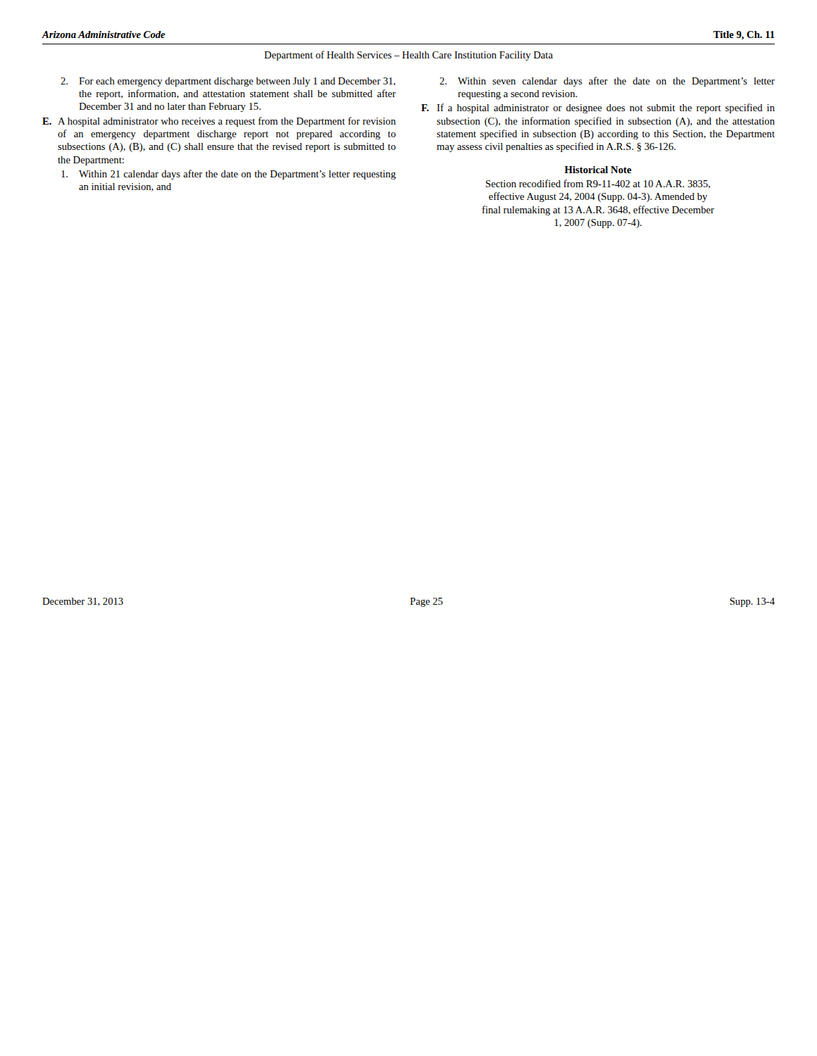Arizona Administrative Code Title 9, Ch. 11
Department of Health Services – Health Care Institution Facility Data
2. For each emergency department discharge between July 1 and December 31, the report, information, and attestation statement shall be submitted after December 31 and no later than February 15.
E. A hospital administrator who receives a request from the Department for revision of an emergency department discharge report not prepared according to subsections (A), (B), and (C) shall ensure that the revised report is submitted to the Department:
1. Within 21 calendar days after the date on the Department’s letter requesting an initial revision, and
2. Within seven calendar days after the date on the Department’s letter requesting a second revision.
F. If a hospital administrator or designee does not submit the report specified in subsection (C), the information specified in subsection (A), and the attestation statement specified in subsection (B) according to this Section, the Department may assess civil penalties as specified in A.R.S. § 36-126.
Historical Note
Section recodified from R9-11-402 at 10 A.A.R. 3835,
effective August 24, 2004 (Supp. 04-3). Amended by
final rulemaking at 13 A.A.R. 3648, effective December
1, 2007 (Supp. 07-4).
December 31, 2013 Page 25 Supp. 13-4